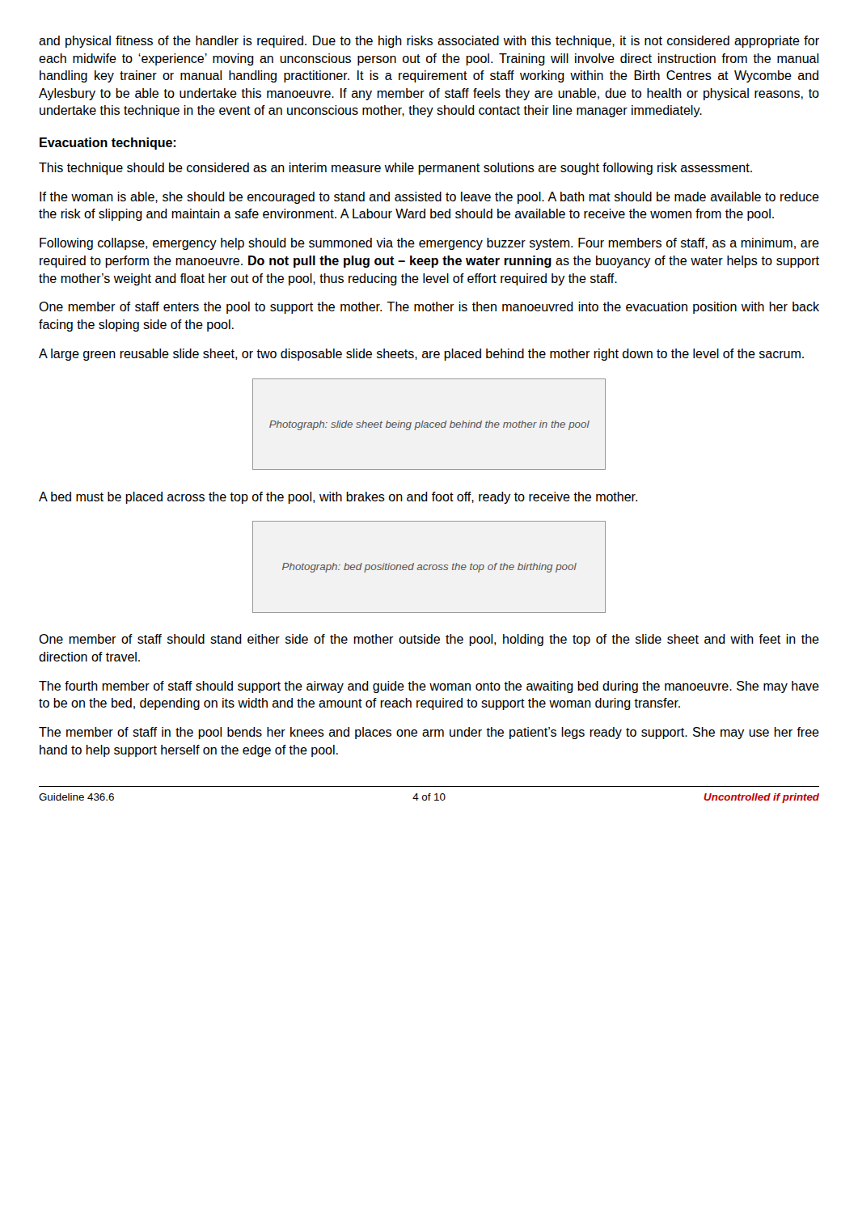and physical fitness of the handler is required. Due to the high risks associated with this technique, it is not considered appropriate for each midwife to ‘experience’ moving an unconscious person out of the pool. Training will involve direct instruction from the manual handling key trainer or manual handling practitioner. It is a requirement of staff working within the Birth Centres at Wycombe and Aylesbury to be able to undertake this manoeuvre. If any member of staff feels they are unable, due to health or physical reasons, to undertake this technique in the event of an unconscious mother, they should contact their line manager immediately.
Evacuation technique:
This technique should be considered as an interim measure while permanent solutions are sought following risk assessment.
If the woman is able, she should be encouraged to stand and assisted to leave the pool. A bath mat should be made available to reduce the risk of slipping and maintain a safe environment. A Labour Ward bed should be available to receive the women from the pool.
Following collapse, emergency help should be summoned via the emergency buzzer system. Four members of staff, as a minimum, are required to perform the manoeuvre. Do not pull the plug out – keep the water running as the buoyancy of the water helps to support the mother’s weight and float her out of the pool, thus reducing the level of effort required by the staff.
One member of staff enters the pool to support the mother. The mother is then manoeuvred into the evacuation position with her back facing the sloping side of the pool.
A large green reusable slide sheet, or two disposable slide sheets, are placed behind the mother right down to the level of the sacrum.
Photograph: slide sheet being placed behind the mother in the pool
A bed must be placed across the top of the pool, with brakes on and foot off, ready to receive the mother.
Photograph: bed positioned across the top of the birthing pool
One member of staff should stand either side of the mother outside the pool, holding the top of the slide sheet and with feet in the direction of travel.
The fourth member of staff should support the airway and guide the woman onto the awaiting bed during the manoeuvre. She may have to be on the bed, depending on its width and the amount of reach required to support the woman during transfer.
The member of staff in the pool bends her knees and places one arm under the patient’s legs ready to support. She may use her free hand to help support herself on the edge of the pool.
Guideline 436.6 4 of 10 Uncontrolled if printed